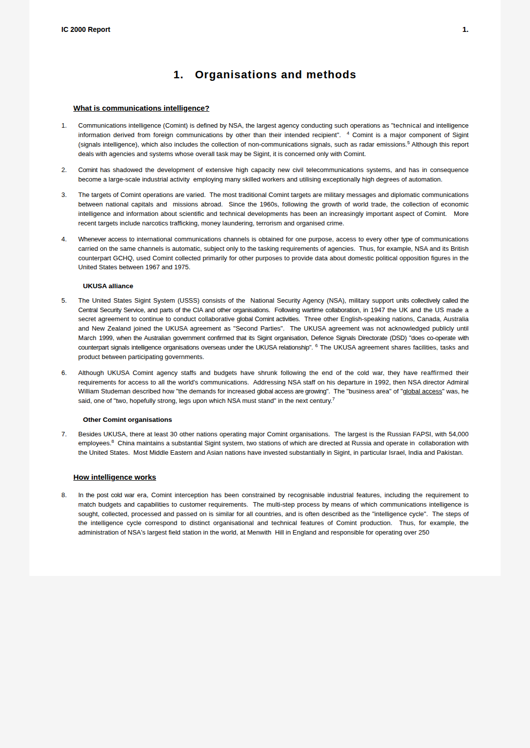IC 2000 Report 1.
1. Organisations and methods
What is communications intelligence?
1. Communications intelligence (Comint) is defined by NSA, the largest agency conducting such operations as "technical and intelligence information derived from foreign communications by other than their intended recipient". 4 Comint is a major component of Sigint (signals intelligence), which also includes the collection of non-communications signals, such as radar emissions.5 Although this report deals with agencies and systems whose overall task may be Sigint, it is concerned only with Comint.
2. Comint has shadowed the development of extensive high capacity new civil telecommunications systems, and has in consequence become a large-scale industrial activity employing many skilled workers and utilising exceptionally high degrees of automation.
3. The targets of Comint operations are varied. The most traditional Comint targets are military messages and diplomatic communications between national capitals and missions abroad. Since the 1960s, following the growth of world trade, the collection of economic intelligence and information about scientific and technical developments has been an increasingly important aspect of Comint. More recent targets include narcotics trafficking, money laundering, terrorism and organised crime.
4. Whenever access to international communications channels is obtained for one purpose, access to every other type of communications carried on the same channels is automatic, subject only to the tasking requirements of agencies. Thus, for example, NSA and its British counterpart GCHQ, used Comint collected primarily for other purposes to provide data about domestic political opposition figures in the United States between 1967 and 1975.
UKUSA alliance
5. The United States Sigint System (USSS) consists of the National Security Agency (NSA), military support units collectively called the Central Security Service, and parts of the CIA and other organisations. Following wartime collaboration, in 1947 the UK and the US made a secret agreement to continue to conduct collaborative global Comint activities. Three other English-speaking nations, Canada, Australia and New Zealand joined the UKUSA agreement as "Second Parties". The UKUSA agreement was not acknowledged publicly until March 1999, when the Australian government confirmed that its Sigint organisation, Defence Signals Directorate (DSD) "does co-operate with counterpart signals intelligence organisations overseas under the UKUSA relationship". 6 The UKUSA agreement shares facilities, tasks and product between participating governments.
6. Although UKUSA Comint agency staffs and budgets have shrunk following the end of the cold war, they have reaffirmed their requirements for access to all the world's communications. Addressing NSA staff on his departure in 1992, then NSA director Admiral William Studeman described how "the demands for increased global access are growing". The "business area" of "global access" was, he said, one of "two, hopefully strong, legs upon which NSA must stand" in the next century.7
Other Comint organisations
7. Besides UKUSA, there at least 30 other nations operating major Comint organisations. The largest is the Russian FAPSI, with 54,000 employees.8 China maintains a substantial Sigint system, two stations of which are directed at Russia and operate in collaboration with the United States. Most Middle Eastern and Asian nations have invested substantially in Sigint, in particular Israel, India and Pakistan.
How intelligence works
8. In the post cold war era, Comint interception has been constrained by recognisable industrial features, including the requirement to match budgets and capabilities to customer requirements. The multi-step process by means of which communications intelligence is sought, collected, processed and passed on is similar for all countries, and is often described as the "intelligence cycle". The steps of the intelligence cycle correspond to distinct organisational and technical features of Comint production. Thus, for example, the administration of NSA's largest field station in the world, at Menwith Hill in England and responsible for operating over 250